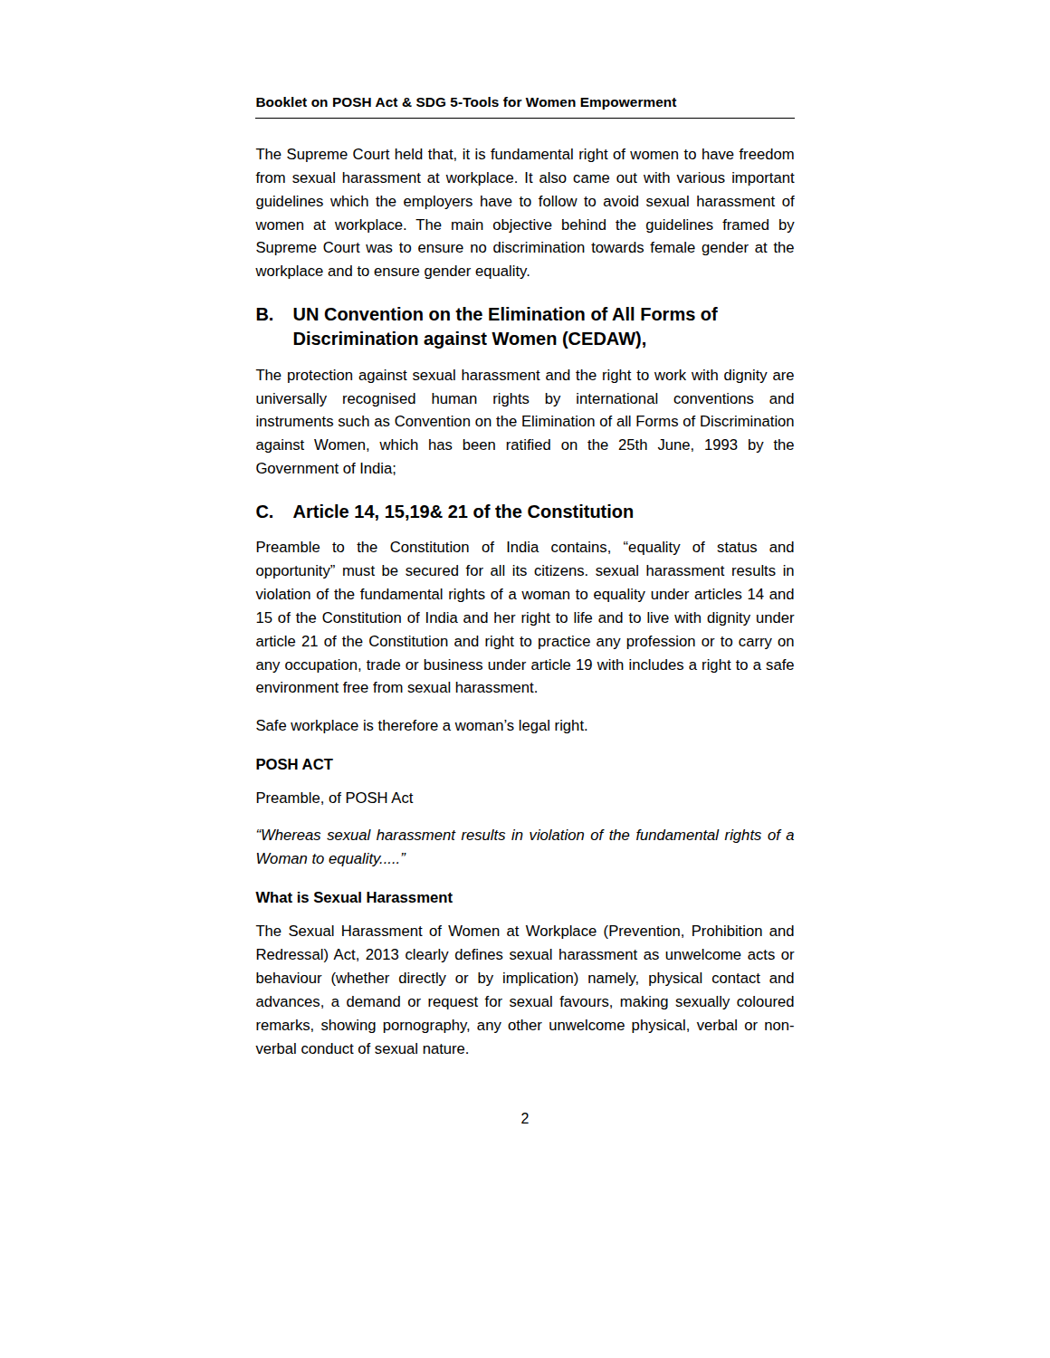Booklet on POSH Act & SDG 5-Tools for Women Empowerment
The Supreme Court held that, it is fundamental right of women to have freedom from sexual harassment at workplace. It also came out with various important guidelines which the employers have to follow to avoid sexual harassment of women at workplace. The main objective behind the guidelines framed by Supreme Court was to ensure no discrimination towards female gender at the workplace and to ensure gender equality.
B. UN Convention on the Elimination of All Forms of Discrimination against Women (CEDAW),
The protection against sexual harassment and the right to work with dignity are universally recognised human rights by international conventions and instruments such as Convention on the Elimination of all Forms of Discrimination against Women, which has been ratified on the 25th June, 1993 by the Government of India;
C. Article 14, 15,19& 21 of the Constitution
Preamble to the Constitution of India contains, “equality of status and opportunity” must be secured for all its citizens. sexual harassment results in violation of the fundamental rights of a woman to equality under articles 14 and 15 of the Constitution of India and her right to life and to live with dignity under article 21 of the Constitution and right to practice any profession or to carry on any occupation, trade or business under article 19 with includes a right to a safe environment free from sexual harassment.
Safe workplace is therefore a woman’s legal right.
POSH ACT
Preamble, of POSH Act
“Whereas sexual harassment results in violation of the fundamental rights of a Woman to equality.....”
What is Sexual Harassment
The Sexual Harassment of Women at Workplace (Prevention, Prohibition and Redressal) Act, 2013 clearly defines sexual harassment as unwelcome acts or behaviour (whether directly or by implication) namely, physical contact and advances, a demand or request for sexual favours, making sexually coloured remarks, showing pornography, any other unwelcome physical, verbal or non-verbal conduct of sexual nature.
2